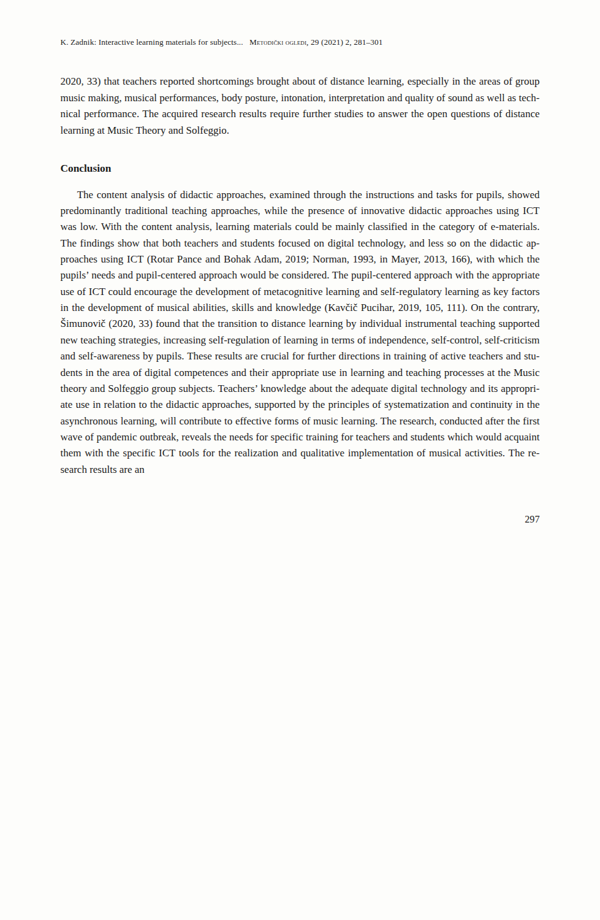K. Zadnik: Interactive learning materials for subjects... Metodički ogledi, 29 (2021) 2, 281–301
2020, 33) that teachers reported shortcomings brought about of distance learning, especially in the areas of group music making, musical performances, body posture, intonation, interpretation and quality of sound as well as technical performance. The acquired research results require further studies to answer the open questions of distance learning at Music Theory and Solfeggio.
Conclusion
The content analysis of didactic approaches, examined through the instructions and tasks for pupils, showed predominantly traditional teaching approaches, while the presence of innovative didactic approaches using ICT was low. With the content analysis, learning materials could be mainly classified in the category of e-materials. The findings show that both teachers and students focused on digital technology, and less so on the didactic approaches using ICT (Rotar Pance and Bohak Adam, 2019; Norman, 1993, in Mayer, 2013, 166), with which the pupils’ needs and pupil-centered approach would be considered. The pupil-centered approach with the appropriate use of ICT could encourage the development of metacognitive learning and self-regulatory learning as key factors in the development of musical abilities, skills and knowledge (Kavčič Pucihar, 2019, 105, 111). On the contrary, Šimunovič (2020, 33) found that the transition to distance learning by individual instrumental teaching supported new teaching strategies, increasing self-regulation of learning in terms of independence, self-control, self-criticism and self-awareness by pupils. These results are crucial for further directions in training of active teachers and students in the area of digital competences and their appropriate use in learning and teaching processes at the Music theory and Solfeggio group subjects. Teachers’ knowledge about the adequate digital technology and its appropriate use in relation to the didactic approaches, supported by the principles of systematization and continuity in the asynchronous learning, will contribute to effective forms of music learning. The research, conducted after the first wave of pandemic outbreak, reveals the needs for specific training for teachers and students which would acquaint them with the specific ICT tools for the realization and qualitative implementation of musical activities. The research results are an
297